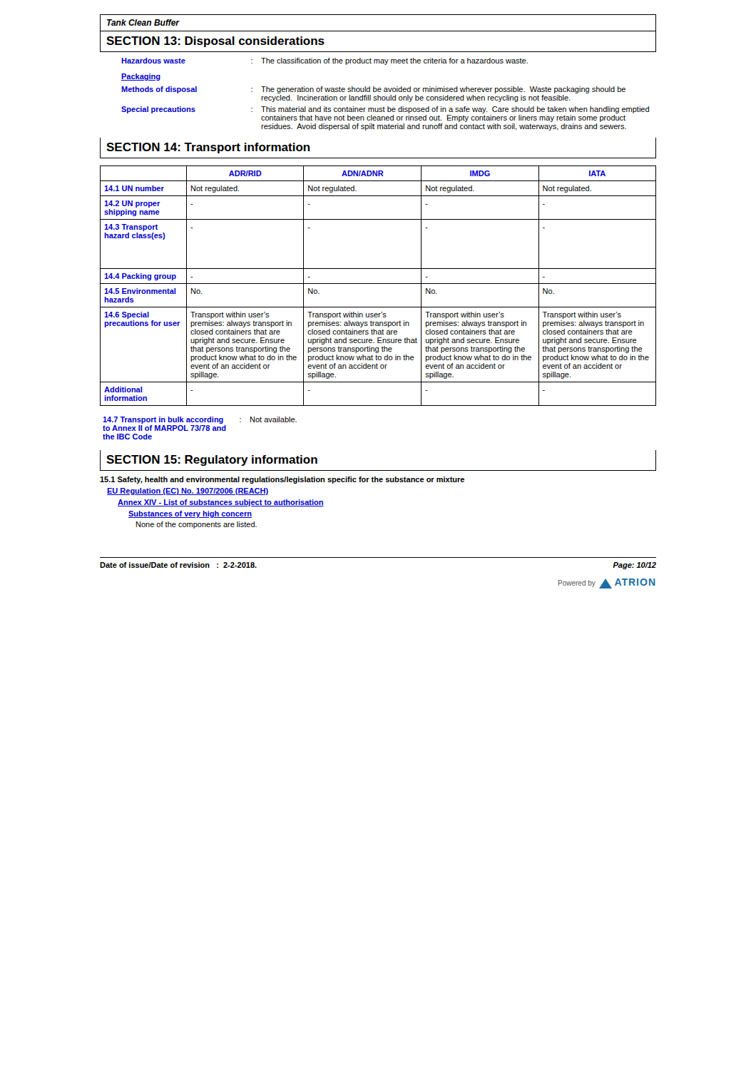Tank Clean Buffer
SECTION 13: Disposal considerations
| Hazardous waste | : | The classification of the product may meet the criteria for a hazardous waste. |
Packaging
| Methods of disposal | : | The generation of waste should be avoided or minimised wherever possible. Waste packaging should be recycled. Incineration or landfill should only be considered when recycling is not feasible. |
| Special precautions | : | This material and its container must be disposed of in a safe way. Care should be taken when handling emptied containers that have not been cleaned or rinsed out. Empty containers or liners may retain some product residues. Avoid dispersal of spilt material and runoff and contact with soil, waterways, drains and sewers. |
SECTION 14: Transport information
| | ADR/RID | ADN/ADNR | IMDG | IATA |
| --- | --- | --- | --- | --- |
| 14.1 UN number | Not regulated. | Not regulated. | Not regulated. | Not regulated. |
| 14.2 UN proper shipping name | - | - | - | - |
| 14.3 Transport hazard class(es) | - | - | - | - |
| 14.4 Packing group | - | - | - | - |
| 14.5 Environmental hazards | No. | No. | No. | No. |
| 14.6 Special precautions for user | Transport within user’s premises: always transport in closed containers that are upright and secure. Ensure that persons transporting the product know what to do in the event of an accident or spillage. | Transport within user’s premises: always transport in closed containers that are upright and secure. Ensure that persons transporting the product know what to do in the event of an accident or spillage. | Transport within user’s premises: always transport in closed containers that are upright and secure. Ensure that persons transporting the product know what to do in the event of an accident or spillage. | Transport within user’s premises: always transport in closed containers that are upright and secure. Ensure that persons transporting the product know what to do in the event of an accident or spillage. |
| Additional information | - | - | - | - |
| 14.7 Transport in bulk according to Annex II of MARPOL 73/78 and the IBC Code | : | Not available. |
SECTION 15: Regulatory information
15.1 Safety, health and environmental regulations/legislation specific for the substance or mixture
EU Regulation (EC) No. 1907/2006 (REACH)
Annex XIV - List of substances subject to authorisation
Substances of very high concern
None of the components are listed.
Date of issue/Date of revision : 2-2-2018. Page: 10/12
Powered by ATRION